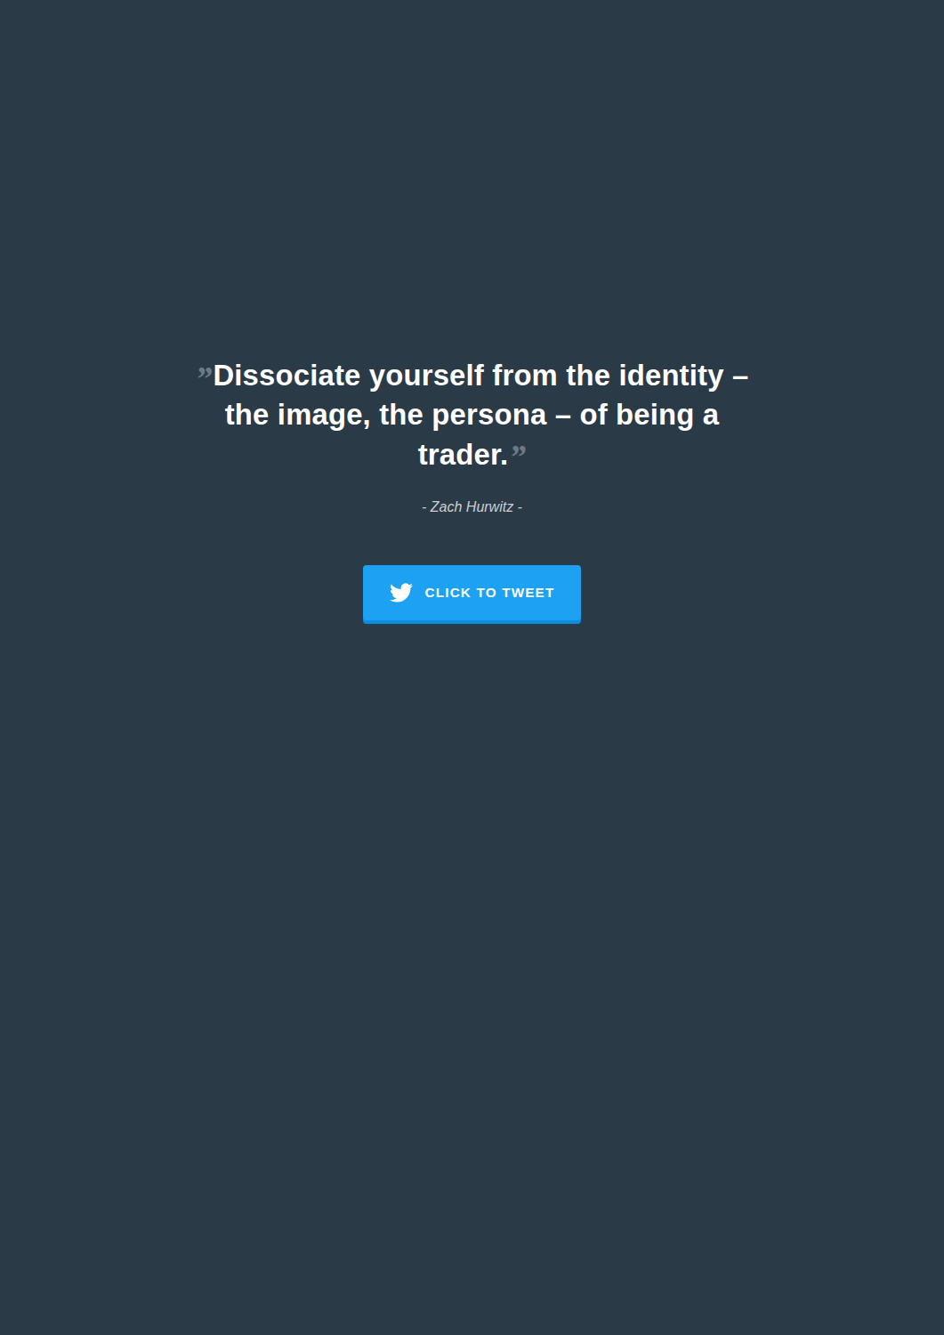”Dissociate yourself from the identity – the image, the persona – of being a trader.”
- Zach Hurwitz -
Click to Tweet